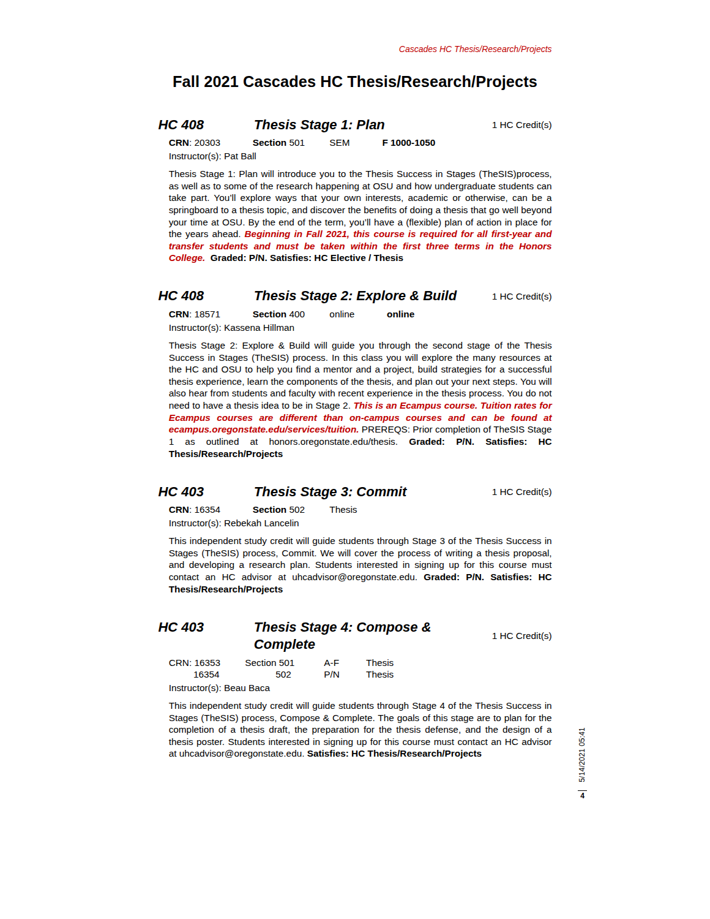Cascades HC Thesis/Research/Projects
Fall 2021 Cascades HC Thesis/Research/Projects
HC 408
Thesis Stage 1: Plan
1 HC Credit(s)
CRN: 20303 Section 501 SEM F 1000-1050
Instructor(s): Pat Ball
Thesis Stage 1: Plan will introduce you to the Thesis Success in Stages (TheSIS)process, as well as to some of the research happening at OSU and how undergraduate students can take part. You’ll explore ways that your own interests, academic or otherwise, can be a springboard to a thesis topic, and discover the benefits of doing a thesis that go well beyond your time at OSU. By the end of the term, you’ll have a (flexible) plan of action in place for the years ahead. Beginning in Fall 2021, this course is required for all first-year and transfer students and must be taken within the first three terms in the Honors College. Graded: P/N. Satisfies: HC Elective / Thesis
HC 408
Thesis Stage 2: Explore & Build
1 HC Credit(s)
CRN: 18571 Section 400 online online
Instructor(s): Kassena Hillman
Thesis Stage 2: Explore & Build will guide you through the second stage of the Thesis Success in Stages (TheSIS) process. In this class you will explore the many resources at the HC and OSU to help you find a mentor and a project, build strategies for a successful thesis experience, learn the components of the thesis, and plan out your next steps. You will also hear from students and faculty with recent experience in the thesis process. You do not need to have a thesis idea to be in Stage 2. This is an Ecampus course. Tuition rates for Ecampus courses are different than on-campus courses and can be found at ecampus.oregonstate.edu/services/tuition. PREREQS: Prior completion of TheSIS Stage 1 as outlined at honors.oregonstate.edu/thesis. Graded: P/N. Satisfies: HC Thesis/Research/Projects
HC 403
Thesis Stage 3: Commit
1 HC Credit(s)
CRN: 16354 Section 502 Thesis
Instructor(s): Rebekah Lancelin
This independent study credit will guide students through Stage 3 of the Thesis Success in Stages (TheSIS) process, Commit. We will cover the process of writing a thesis proposal, and developing a research plan. Students interested in signing up for this course must contact an HC advisor at uhcadvisor@oregonstate.edu. Graded: P/N. Satisfies: HC Thesis/Research/Projects
HC 403
Thesis Stage 4: Compose & Complete
1 HC Credit(s)
| CRN : 16353 | Section 501 | A-F | Thesis |
| 16354 | 502 | P/N | Thesis |
Instructor(s): Beau Baca
This independent study credit will guide students through Stage 4 of the Thesis Success in Stages (TheSIS) process, Compose & Complete. The goals of this stage are to plan for the completion of a thesis draft, the preparation for the thesis defense, and the design of a thesis poster. Students interested in signing up for this course must contact an HC advisor at uhcadvisor@oregonstate.edu. Satisfies: HC Thesis/Research/Projects
5/14/2021 05:41
4